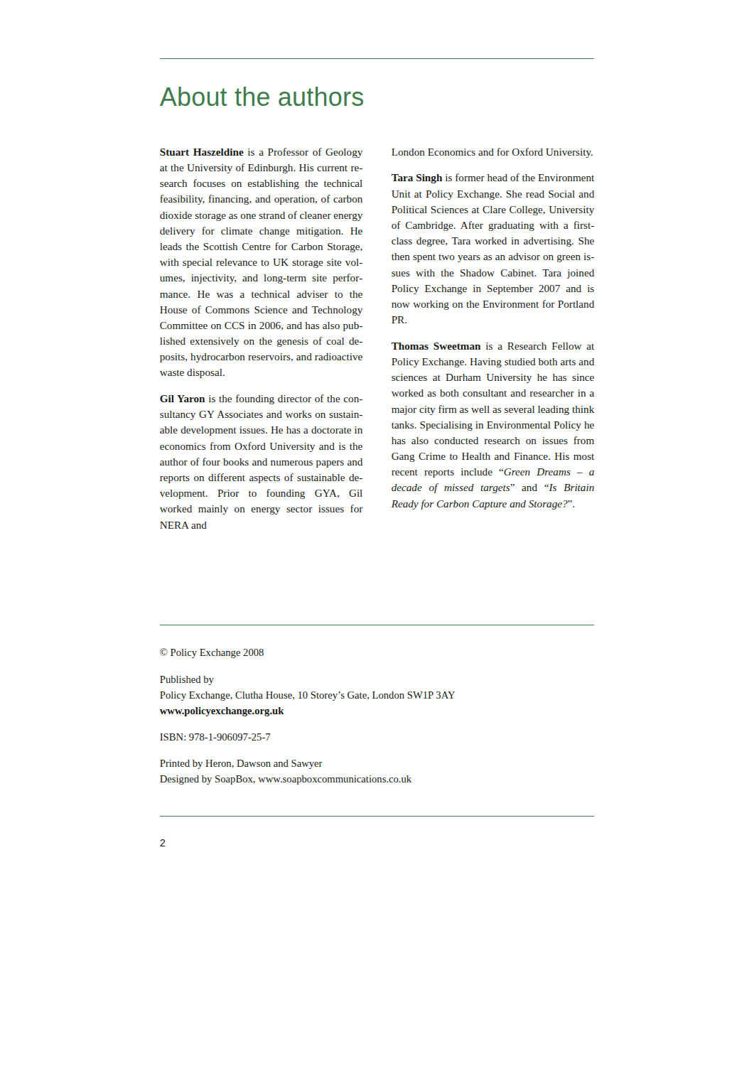About the authors
Stuart Haszeldine is a Professor of Geology at the University of Edinburgh. His current research focuses on establishing the technical feasibility, financing, and operation, of carbon dioxide storage as one strand of cleaner energy delivery for climate change mitigation. He leads the Scottish Centre for Carbon Storage, with special relevance to UK storage site volumes, injectivity, and long-term site performance. He was a technical adviser to the House of Commons Science and Technology Committee on CCS in 2006, and has also published extensively on the genesis of coal deposits, hydrocarbon reservoirs, and radioactive waste disposal.
Gil Yaron is the founding director of the consultancy GY Associates and works on sustainable development issues. He has a doctorate in economics from Oxford University and is the author of four books and numerous papers and reports on different aspects of sustainable development. Prior to founding GYA, Gil worked mainly on energy sector issues for NERA and
London Economics and for Oxford University.
Tara Singh is former head of the Environment Unit at Policy Exchange. She read Social and Political Sciences at Clare College, University of Cambridge. After graduating with a first-class degree, Tara worked in advertising. She then spent two years as an advisor on green issues with the Shadow Cabinet. Tara joined Policy Exchange in September 2007 and is now working on the Environment for Portland PR.
Thomas Sweetman is a Research Fellow at Policy Exchange. Having studied both arts and sciences at Durham University he has since worked as both consultant and researcher in a major city firm as well as several leading think tanks. Specialising in Environmental Policy he has also conducted research on issues from Gang Crime to Health and Finance. His most recent reports include “Green Dreams – a decade of missed targets” and “Is Britain Ready for Carbon Capture and Storage?”.
© Policy Exchange 2008
Published by
Policy Exchange, Clutha House, 10 Storey’s Gate, London SW1P 3AY
www.policyexchange.org.uk
ISBN: 978-1-906097-25-7
Printed by Heron, Dawson and Sawyer
Designed by SoapBox, www.soapboxcommunications.co.uk
2